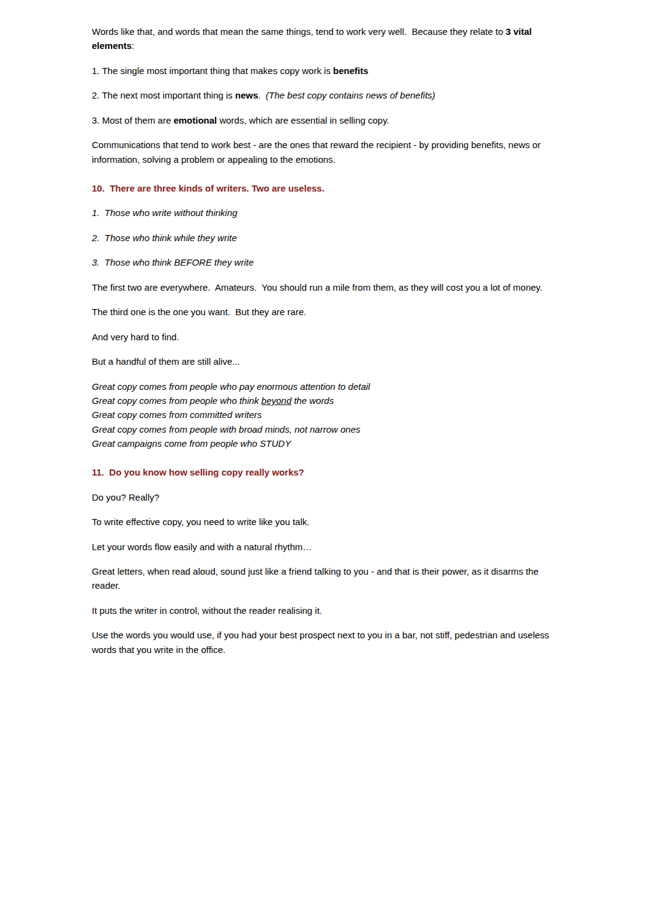Words like that, and words that mean the same things, tend to work very well. Because they relate to 3 vital elements:
1. The single most important thing that makes copy work is benefits
2. The next most important thing is news. (The best copy contains news of benefits)
3. Most of them are emotional words, which are essential in selling copy.
Communications that tend to work best - are the ones that reward the recipient - by providing benefits, news or information, solving a problem or appealing to the emotions.
10. There are three kinds of writers. Two are useless.
1. Those who write without thinking
2. Those who think while they write
3. Those who think BEFORE they write
The first two are everywhere. Amateurs. You should run a mile from them, as they will cost you a lot of money.
The third one is the one you want. But they are rare.
And very hard to find.
But a handful of them are still alive...
Great copy comes from people who pay enormous attention to detail Great copy comes from people who think beyond the words Great copy comes from committed writers Great copy comes from people with broad minds, not narrow ones Great campaigns come from people who STUDY
11. Do you know how selling copy really works?
Do you? Really?
To write effective copy, you need to write like you talk.
Let your words flow easily and with a natural rhythm…
Great letters, when read aloud, sound just like a friend talking to you - and that is their power, as it disarms the reader.
It puts the writer in control, without the reader realising it.
Use the words you would use, if you had your best prospect next to you in a bar, not stiff, pedestrian and useless words that you write in the office.